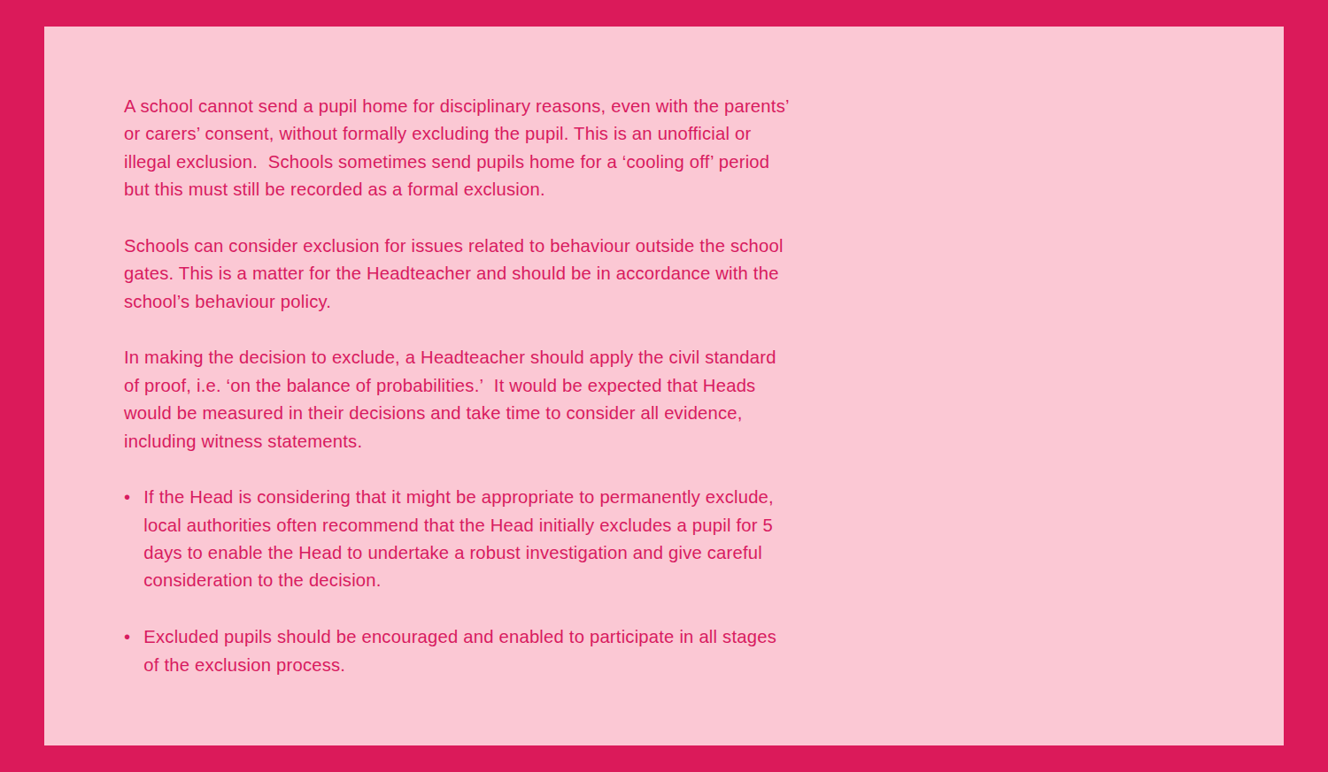A school cannot send a pupil home for disciplinary reasons, even with the parents’ or carers’ consent, without formally excluding the pupil. This is an unofficial or illegal exclusion. Schools sometimes send pupils home for a ‘cooling off’ period but this must still be recorded as a formal exclusion.
Schools can consider exclusion for issues related to behaviour outside the school gates. This is a matter for the Headteacher and should be in accordance with the school’s behaviour policy.
In making the decision to exclude, a Headteacher should apply the civil standard of proof, i.e. ‘on the balance of probabilities.’ It would be expected that Heads would be measured in their decisions and take time to consider all evidence, including witness statements.
If the Head is considering that it might be appropriate to permanently exclude, local authorities often recommend that the Head initially excludes a pupil for 5 days to enable the Head to undertake a robust investigation and give careful consideration to the decision.
Excluded pupils should be encouraged and enabled to participate in all stages of the exclusion process.